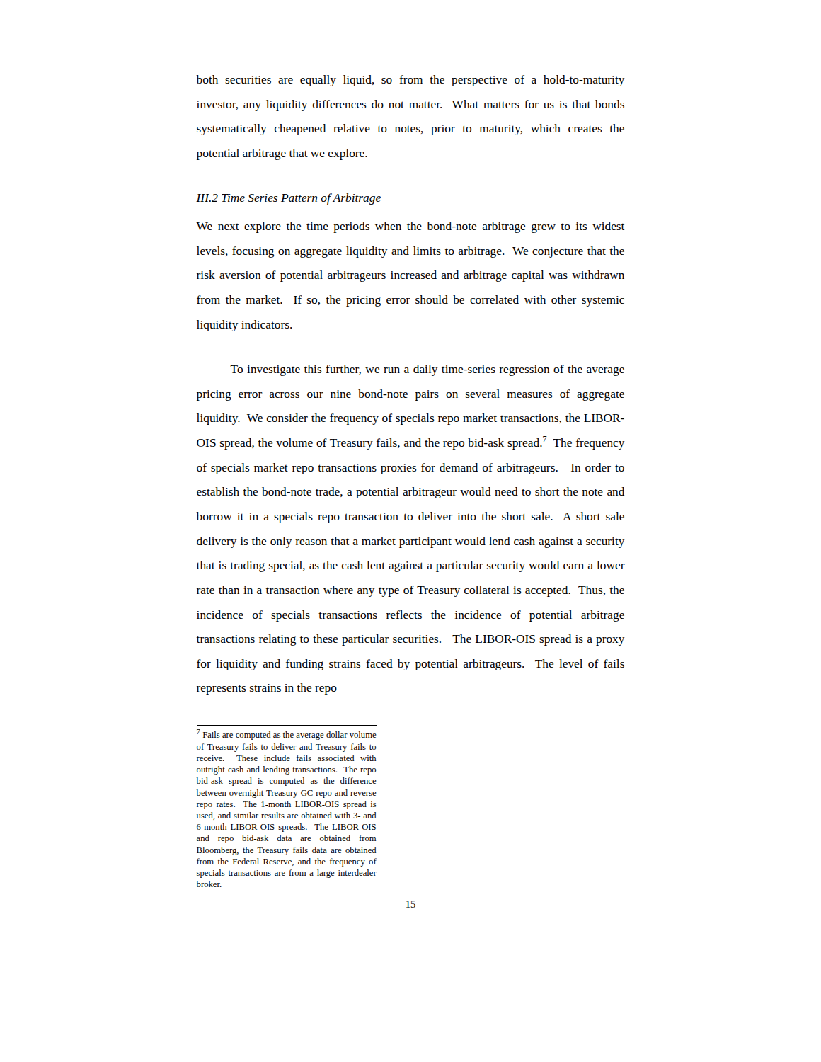both securities are equally liquid, so from the perspective of a hold-to-maturity investor, any liquidity differences do not matter. What matters for us is that bonds systematically cheapened relative to notes, prior to maturity, which creates the potential arbitrage that we explore.
III.2 Time Series Pattern of Arbitrage
We next explore the time periods when the bond-note arbitrage grew to its widest levels, focusing on aggregate liquidity and limits to arbitrage. We conjecture that the risk aversion of potential arbitrageurs increased and arbitrage capital was withdrawn from the market. If so, the pricing error should be correlated with other systemic liquidity indicators.
To investigate this further, we run a daily time-series regression of the average pricing error across our nine bond-note pairs on several measures of aggregate liquidity. We consider the frequency of specials repo market transactions, the LIBOR-OIS spread, the volume of Treasury fails, and the repo bid-ask spread.7 The frequency of specials market repo transactions proxies for demand of arbitrageurs. In order to establish the bond-note trade, a potential arbitrageur would need to short the note and borrow it in a specials repo transaction to deliver into the short sale. A short sale delivery is the only reason that a market participant would lend cash against a security that is trading special, as the cash lent against a particular security would earn a lower rate than in a transaction where any type of Treasury collateral is accepted. Thus, the incidence of specials transactions reflects the incidence of potential arbitrage transactions relating to these particular securities. The LIBOR-OIS spread is a proxy for liquidity and funding strains faced by potential arbitrageurs. The level of fails represents strains in the repo
7 Fails are computed as the average dollar volume of Treasury fails to deliver and Treasury fails to receive. These include fails associated with outright cash and lending transactions. The repo bid-ask spread is computed as the difference between overnight Treasury GC repo and reverse repo rates. The 1-month LIBOR-OIS spread is used, and similar results are obtained with 3- and 6-month LIBOR-OIS spreads. The LIBOR-OIS and repo bid-ask data are obtained from Bloomberg, the Treasury fails data are obtained from the Federal Reserve, and the frequency of specials transactions are from a large interdealer broker.
15